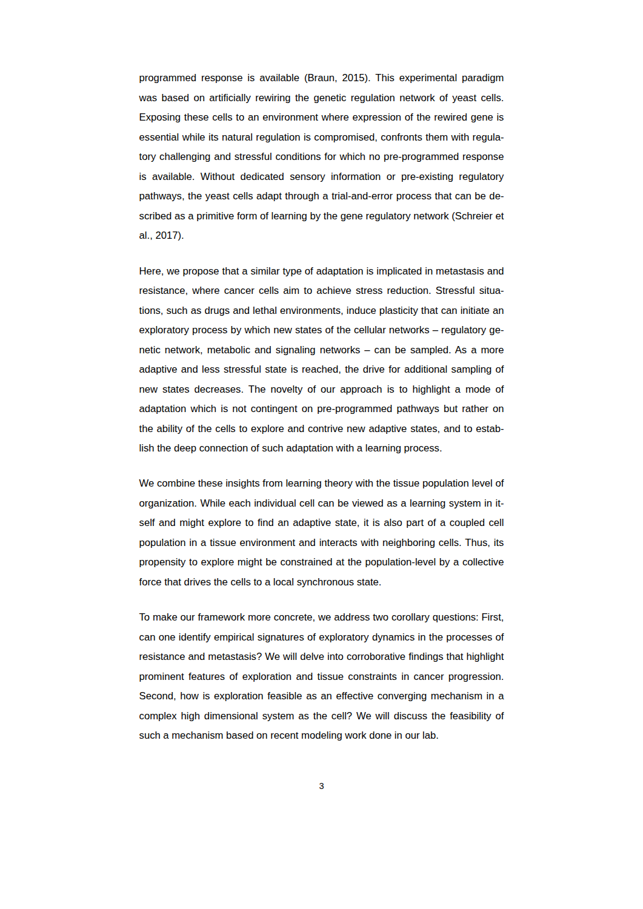programmed response is available (Braun, 2015). This experimental paradigm was based on artificially rewiring the genetic regulation network of yeast cells. Exposing these cells to an environment where expression of the rewired gene is essential while its natural regulation is compromised, confronts them with regulatory challenging and stressful conditions for which no pre-programmed response is available. Without dedicated sensory information or pre-existing regulatory pathways, the yeast cells adapt through a trial-and-error process that can be described as a primitive form of learning by the gene regulatory network (Schreier et al., 2017).
Here, we propose that a similar type of adaptation is implicated in metastasis and resistance, where cancer cells aim to achieve stress reduction. Stressful situations, such as drugs and lethal environments, induce plasticity that can initiate an exploratory process by which new states of the cellular networks – regulatory genetic network, metabolic and signaling networks – can be sampled. As a more adaptive and less stressful state is reached, the drive for additional sampling of new states decreases. The novelty of our approach is to highlight a mode of adaptation which is not contingent on pre-programmed pathways but rather on the ability of the cells to explore and contrive new adaptive states, and to establish the deep connection of such adaptation with a learning process.
We combine these insights from learning theory with the tissue population level of organization. While each individual cell can be viewed as a learning system in itself and might explore to find an adaptive state, it is also part of a coupled cell population in a tissue environment and interacts with neighboring cells. Thus, its propensity to explore might be constrained at the population-level by a collective force that drives the cells to a local synchronous state.
To make our framework more concrete, we address two corollary questions: First, can one identify empirical signatures of exploratory dynamics in the processes of resistance and metastasis? We will delve into corroborative findings that highlight prominent features of exploration and tissue constraints in cancer progression. Second, how is exploration feasible as an effective converging mechanism in a complex high dimensional system as the cell? We will discuss the feasibility of such a mechanism based on recent modeling work done in our lab.
3